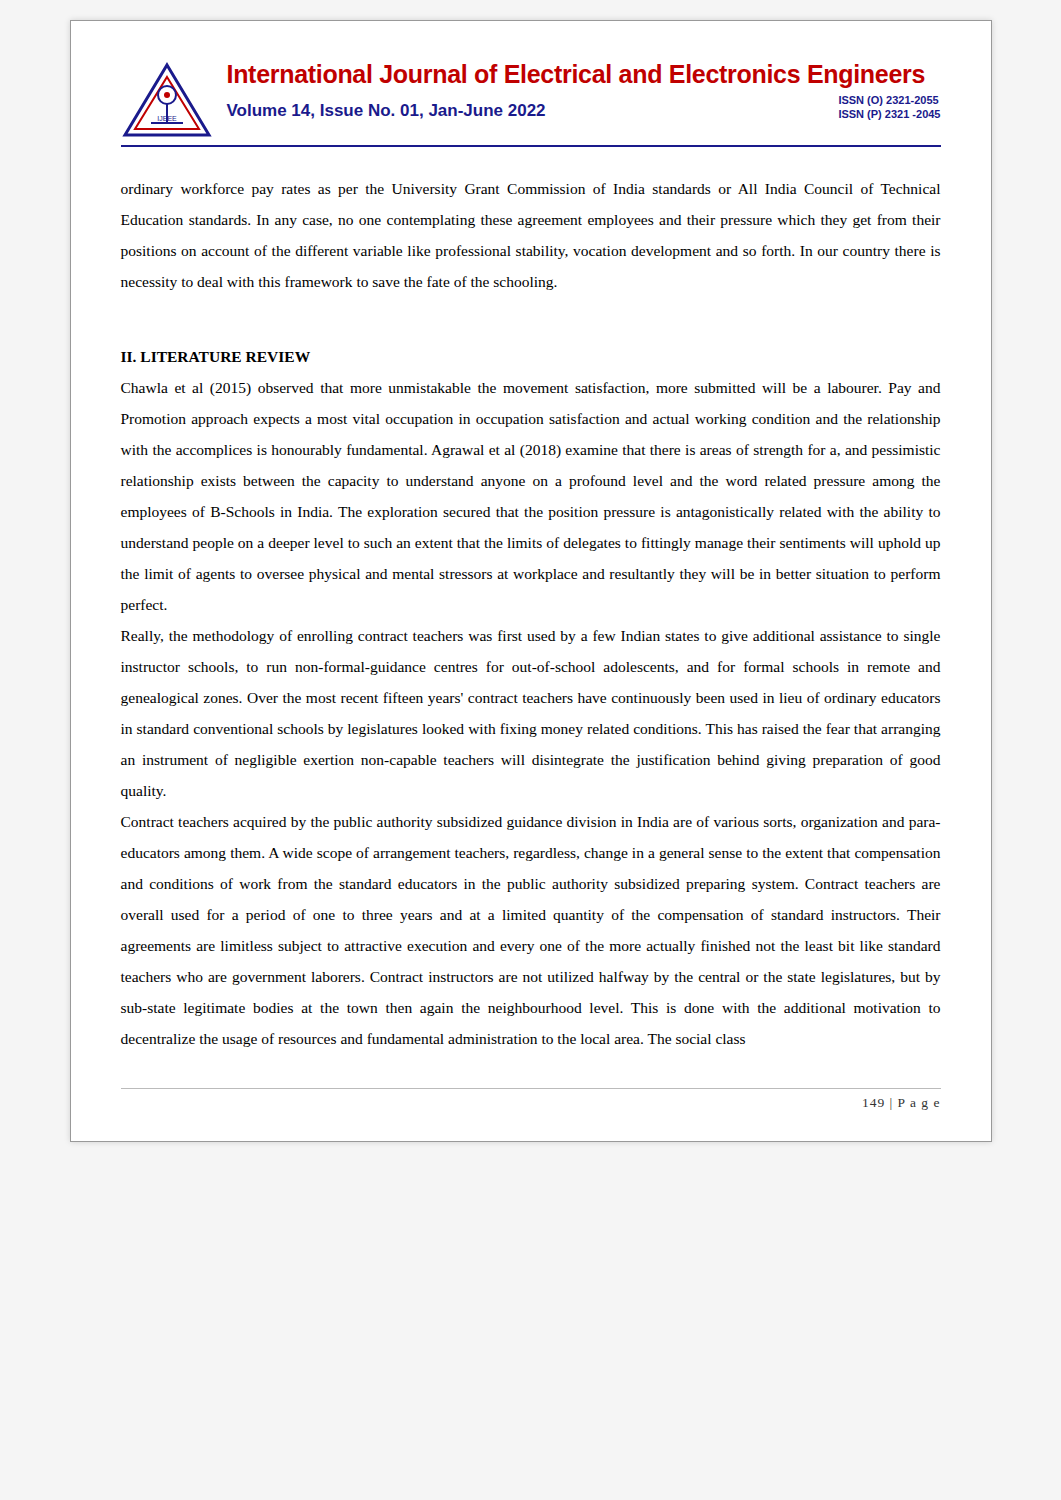IJEEE
International Journal of Electrical and Electronics Engineers
Volume 14, Issue No. 01, Jan-June 2022
ISSN (O) 2321-2055
ISSN (P) 2321 -2045
ordinary workforce pay rates as per the University Grant Commission of India standards or All India Council of Technical Education standards. In any case, no one contemplating these agreement employees and their pressure which they get from their positions on account of the different variable like professional stability, vocation development and so forth. In our country there is necessity to deal with this framework to save the fate of the schooling.
II. LITERATURE REVIEW
Chawla et al (2015) observed that more unmistakable the movement satisfaction, more submitted will be a labourer. Pay and Promotion approach expects a most vital occupation in occupation satisfaction and actual working condition and the relationship with the accomplices is honourably fundamental. Agrawal et al (2018) examine that there is areas of strength for a, and pessimistic relationship exists between the capacity to understand anyone on a profound level and the word related pressure among the employees of B-Schools in India. The exploration secured that the position pressure is antagonistically related with the ability to understand people on a deeper level to such an extent that the limits of delegates to fittingly manage their sentiments will uphold up the limit of agents to oversee physical and mental stressors at workplace and resultantly they will be in better situation to perform perfect.
Really, the methodology of enrolling contract teachers was first used by a few Indian states to give additional assistance to single instructor schools, to run non-formal-guidance centres for out-of-school adolescents, and for formal schools in remote and genealogical zones. Over the most recent fifteen years' contract teachers have continuously been used in lieu of ordinary educators in standard conventional schools by legislatures looked with fixing money related conditions. This has raised the fear that arranging an instrument of negligible exertion non-capable teachers will disintegrate the justification behind giving preparation of good quality.
Contract teachers acquired by the public authority subsidized guidance division in India are of various sorts, organization and para-educators among them. A wide scope of arrangement teachers, regardless, change in a general sense to the extent that compensation and conditions of work from the standard educators in the public authority subsidized preparing system. Contract teachers are overall used for a period of one to three years and at a limited quantity of the compensation of standard instructors. Their agreements are limitless subject to attractive execution and every one of the more actually finished not the least bit like standard teachers who are government laborers. Contract instructors are not utilized halfway by the central or the state legislatures, but by sub-state legitimate bodies at the town then again the neighbourhood level. This is done with the additional motivation to decentralize the usage of resources and fundamental administration to the local area. The social class
149 | P a g e